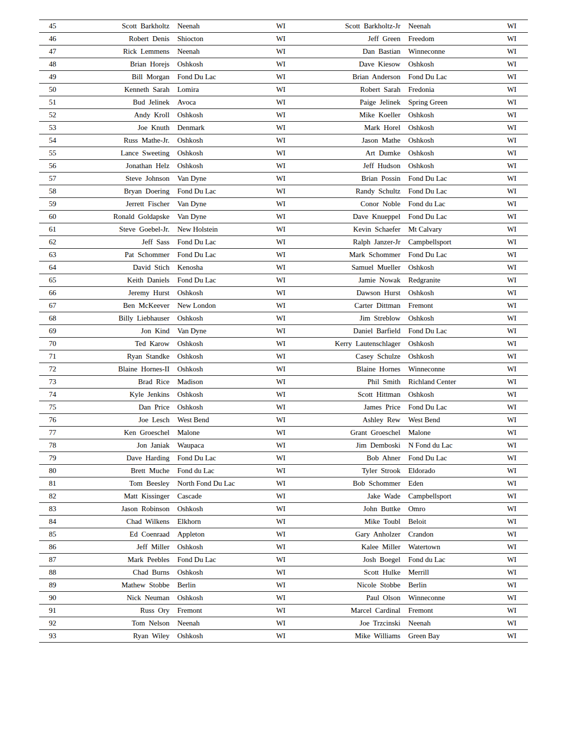| 45 | Scott Barkholtz | Neenah | WI | Scott Barkholtz-Jr | Neenah | WI |
| 46 | Robert Denis | Shiocton | WI | Jeff Green | Freedom | WI |
| 47 | Rick Lemmens | Neenah | WI | Dan Bastian | Winneconne | WI |
| 48 | Brian Horejs | Oshkosh | WI | Dave Kiesow | Oshkosh | WI |
| 49 | Bill Morgan | Fond Du Lac | WI | Brian Anderson | Fond Du Lac | WI |
| 50 | Kenneth Sarah | Lomira | WI | Robert Sarah | Fredonia | WI |
| 51 | Bud Jelinek | Avoca | WI | Paige Jelinek | Spring Green | WI |
| 52 | Andy Kroll | Oshkosh | WI | Mike Koeller | Oshkosh | WI |
| 53 | Joe Knuth | Denmark | WI | Mark Horel | Oshkosh | WI |
| 54 | Russ Mathe-Jr. | Oshkosh | WI | Jason Mathe | Oshkosh | WI |
| 55 | Lance Sweeting | Oshkosh | WI | Art Dumke | Oshkosh | WI |
| 56 | Jonathan Helz | Oshkosh | WI | Jeff Hudson | Oshkosh | WI |
| 57 | Steve Johnson | Van Dyne | WI | Brian Possin | Fond Du Lac | WI |
| 58 | Bryan Doering | Fond Du Lac | WI | Randy Schultz | Fond Du Lac | WI |
| 59 | Jerrett Fischer | Van Dyne | WI | Conor Noble | Fond du Lac | WI |
| 60 | Ronald Goldapske | Van Dyne | WI | Dave Knueppel | Fond Du Lac | WI |
| 61 | Steve Goebel-Jr. | New Holstein | WI | Kevin Schaefer | Mt Calvary | WI |
| 62 | Jeff Sass | Fond Du Lac | WI | Ralph Janzer-Jr | Campbellsport | WI |
| 63 | Pat Schommer | Fond Du Lac | WI | Mark Schommer | Fond Du Lac | WI |
| 64 | David Stich | Kenosha | WI | Samuel Mueller | Oshkosh | WI |
| 65 | Keith Daniels | Fond Du Lac | WI | Jamie Nowak | Redgranite | WI |
| 66 | Jeremy Hurst | Oshkosh | WI | Dawson Hurst | Oshkosh | WI |
| 67 | Ben McKeever | New London | WI | Carter Dittman | Fremont | WI |
| 68 | Billy Liebhauser | Oshkosh | WI | Jim Streblow | Oshkosh | WI |
| 69 | Jon Kind | Van Dyne | WI | Daniel Barfield | Fond Du Lac | WI |
| 70 | Ted Karow | Oshkosh | WI | Kerry Lautenschlager | Oshkosh | WI |
| 71 | Ryan Standke | Oshkosh | WI | Casey Schulze | Oshkosh | WI |
| 72 | Blaine Hornes-II | Oshkosh | WI | Blaine Hornes | Winneconne | WI |
| 73 | Brad Rice | Madison | WI | Phil Smith | Richland Center | WI |
| 74 | Kyle Jenkins | Oshkosh | WI | Scott Hittman | Oshkosh | WI |
| 75 | Dan Price | Oshkosh | WI | James Price | Fond Du Lac | WI |
| 76 | Joe Lesch | West Bend | WI | Ashley Rew | West Bend | WI |
| 77 | Ken Groeschel | Malone | WI | Grant Groeschel | Malone | WI |
| 78 | Jon Janiak | Waupaca | WI | Jim Demboski | N Fond du Lac | WI |
| 79 | Dave Harding | Fond Du Lac | WI | Bob Ahner | Fond Du Lac | WI |
| 80 | Brett Muche | Fond du Lac | WI | Tyler Strook | Eldorado | WI |
| 81 | Tom Beesley | North Fond Du Lac | WI | Bob Schommer | Eden | WI |
| 82 | Matt Kissinger | Cascade | WI | Jake Wade | Campbellsport | WI |
| 83 | Jason Robinson | Oshkosh | WI | John Buttke | Omro | WI |
| 84 | Chad Wilkens | Elkhorn | WI | Mike Toubl | Beloit | WI |
| 85 | Ed Coenraad | Appleton | WI | Gary Anholzer | Crandon | WI |
| 86 | Jeff Miller | Oshkosh | WI | Kalee Miller | Watertown | WI |
| 87 | Mark Peebles | Fond Du Lac | WI | Josh Boegel | Fond du Lac | WI |
| 88 | Chad Burns | Oshkosh | WI | Scott Hulke | Merrill | WI |
| 89 | Mathew Stobbe | Berlin | WI | Nicole Stobbe | Berlin | WI |
| 90 | Nick Neuman | Oshkosh | WI | Paul Olson | Winneconne | WI |
| 91 | Russ Ory | Fremont | WI | Marcel Cardinal | Fremont | WI |
| 92 | Tom Nelson | Neenah | WI | Joe Trzcinski | Neenah | WI |
| 93 | Ryan Wiley | Oshkosh | WI | Mike Williams | Green Bay | WI |